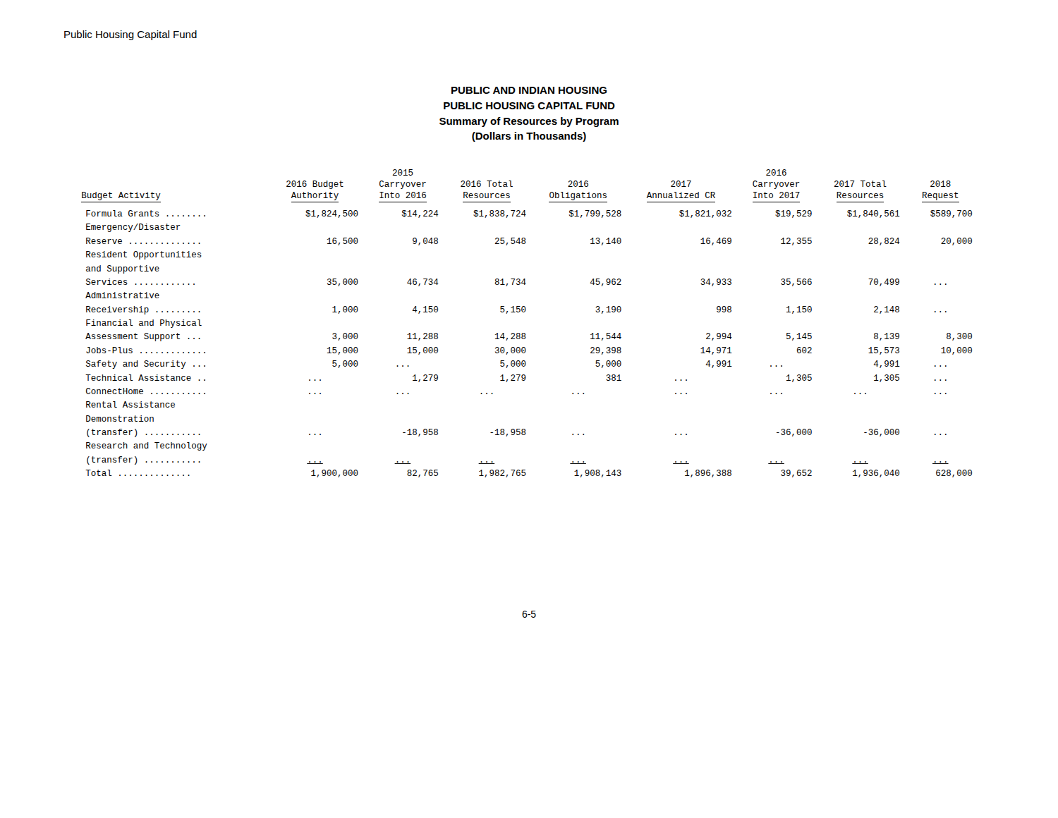Public Housing Capital Fund
PUBLIC AND INDIAN HOUSING
PUBLIC HOUSING CAPITAL FUND
Summary of Resources by Program
(Dollars in Thousands)
| | | 2015 | | | | 2016 | | |
| --- | --- | --- | --- | --- | --- | --- | --- | --- |
| | 2016 Budget | Carryover | 2016 Total | 2016 | 2017 | Carryover | 2017 Total | 2018 |
| Budget Activity | Authority | Into 2016 | Resources | Obligations | Annualized CR | Into 2017 | Resources | Request |
| Formula Grants ........ | $1,824,500 | $14,224 | $1,838,724 | $1,799,528 | $1,821,032 | $19,529 | $1,840,561 | $589,700 |
| Emergency/Disaster | |
| Reserve .............. | 16,500 | 9,048 | 25,548 | 13,140 | 16,469 | 12,355 | 28,824 | 20,000 |
| Resident Opportunities | |
| and Supportive | |
| Services ............ | 35,000 | 46,734 | 81,734 | 45,962 | 34,933 | 35,566 | 70,499 | ... |
| Administrative | |
| Receivership ......... | 1,000 | 4,150 | 5,150 | 3,190 | 998 | 1,150 | 2,148 | ... |
| Financial and Physical | |
| Assessment Support ... | 3,000 | 11,288 | 14,288 | 11,544 | 2,994 | 5,145 | 8,139 | 8,300 |
| Jobs-Plus ............. | 15,000 | 15,000 | 30,000 | 29,398 | 14,971 | 602 | 15,573 | 10,000 |
| Safety and Security ... | 5,000 | ... | 5,000 | 5,000 | 4,991 | ... | 4,991 | ... |
| Technical Assistance .. | ... | 1,279 | 1,279 | 381 | ... | 1,305 | 1,305 | ... |
| ConnectHome ........... | ... | ... | ... | ... | ... | ... | ... | ... |
| Rental Assistance | |
| Demonstration | |
| (transfer) ........... | ... | -18,958 | -18,958 | ... | ... | -36,000 | -36,000 | ... |
| Research and Technology | |
| (transfer) ........... | ... | ... | ... | ... | ... | ... | ... | ... |
| Total .............. | 1,900,000 | 82,765 | 1,982,765 | 1,908,143 | 1,896,388 | 39,652 | 1,936,040 | 628,000 |
6-5